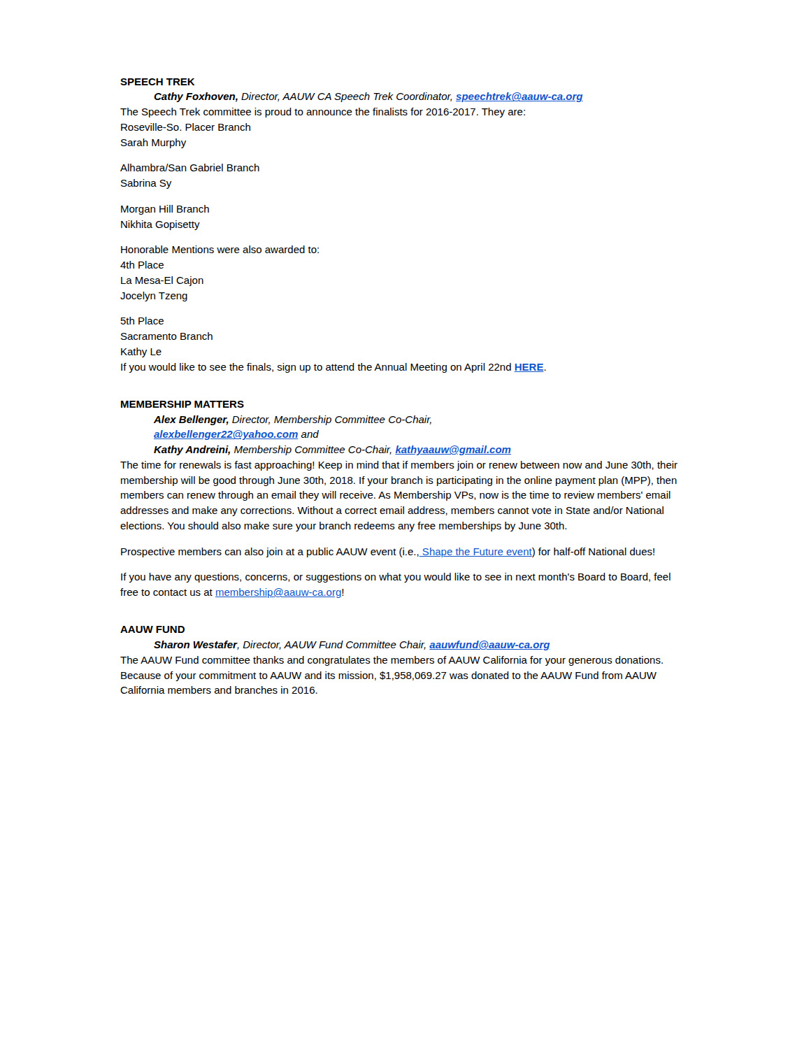Speech Trek
Cathy Foxhoven, Director, AAUW CA Speech Trek Coordinator, speechtrek@aauw-ca.org
The Speech Trek committee is proud to announce the finalists for 2016-2017. They are:
Roseville-So. Placer Branch
Sarah Murphy
Alhambra/San Gabriel Branch
Sabrina Sy
Morgan Hill Branch
Nikhita Gopisetty
Honorable Mentions were also awarded to:
4th Place
La Mesa-El Cajon
Jocelyn Tzeng
5th Place
Sacramento Branch
Kathy Le
If you would like to see the finals, sign up to attend the Annual Meeting on April 22nd HERE.
Membership Matters
Alex Bellenger, Director, Membership Committee Co-Chair,
alexbellenger22@yahoo.com and
Kathy Andreini, Membership Committee Co-Chair, kathyaauw@gmail.com
The time for renewals is fast approaching! Keep in mind that if members join or renew between now and June 30th, their membership will be good through June 30th, 2018. If your branch is participating in the online payment plan (MPP), then members can renew through an email they will receive. As Membership VPs, now is the time to review members' email addresses and make any corrections. Without a correct email address, members cannot vote in State and/or National elections. You should also make sure your branch redeems any free memberships by June 30th.
Prospective members can also join at a public AAUW event (i.e., Shape the Future event) for half-off National dues!
If you have any questions, concerns, or suggestions on what you would like to see in next month's Board to Board, feel free to contact us at membership@aauw-ca.org!
AAUW Fund
Sharon Westafer, Director, AAUW Fund Committee Chair, aauwfund@aauw-ca.org
The AAUW Fund committee thanks and congratulates the members of AAUW California for your generous donations. Because of your commitment to AAUW and its mission, $1,958,069.27 was donated to the AAUW Fund from AAUW California members and branches in 2016.